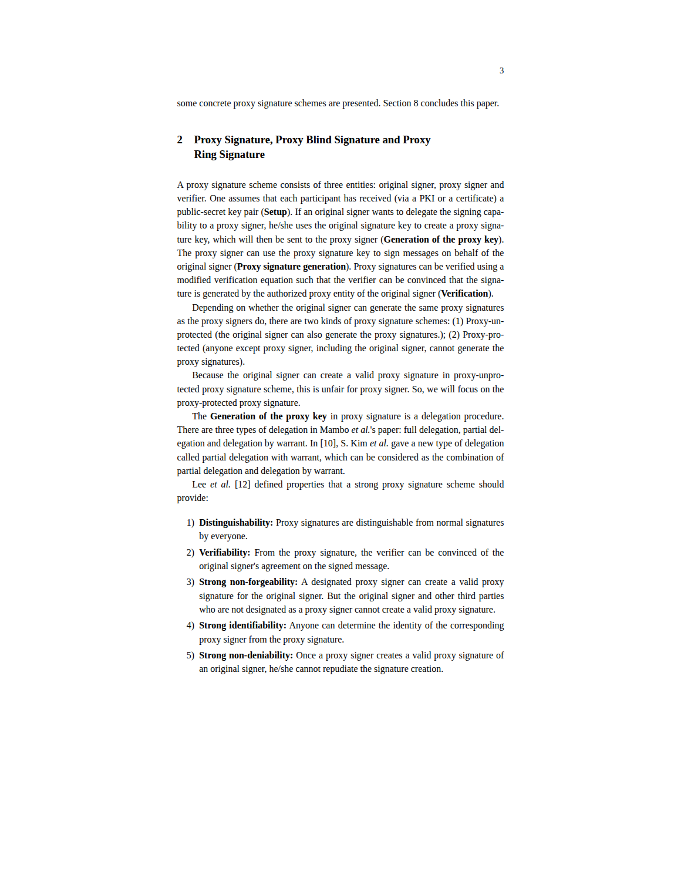3
some concrete proxy signature schemes are presented. Section 8 concludes this paper.
2 Proxy Signature, Proxy Blind Signature and Proxy Ring Signature
A proxy signature scheme consists of three entities: original signer, proxy signer and verifier. One assumes that each participant has received (via a PKI or a certificate) a public-secret key pair (Setup). If an original signer wants to delegate the signing capability to a proxy signer, he/she uses the original signature key to create a proxy signature key, which will then be sent to the proxy signer (Generation of the proxy key). The proxy signer can use the proxy signature key to sign messages on behalf of the original signer (Proxy signature generation). Proxy signatures can be verified using a modified verification equation such that the verifier can be convinced that the signature is generated by the authorized proxy entity of the original signer (Verification).
Depending on whether the original signer can generate the same proxy signatures as the proxy signers do, there are two kinds of proxy signature schemes: (1) Proxy-unprotected (the original signer can also generate the proxy signatures.); (2) Proxy-protected (anyone except proxy signer, including the original signer, cannot generate the proxy signatures).
Because the original signer can create a valid proxy signature in proxy-unprotected proxy signature scheme, this is unfair for proxy signer. So, we will focus on the proxy-protected proxy signature.
The Generation of the proxy key in proxy signature is a delegation procedure. There are three types of delegation in Mambo et al.'s paper: full delegation, partial delegation and delegation by warrant. In [10], S. Kim et al. gave a new type of delegation called partial delegation with warrant, which can be considered as the combination of partial delegation and delegation by warrant.
Lee et al. [12] defined properties that a strong proxy signature scheme should provide:
1) Distinguishability: Proxy signatures are distinguishable from normal signatures by everyone.
2) Verifiability: From the proxy signature, the verifier can be convinced of the original signer's agreement on the signed message.
3) Strong non-forgeability: A designated proxy signer can create a valid proxy signature for the original signer. But the original signer and other third parties who are not designated as a proxy signer cannot create a valid proxy signature.
4) Strong identifiability: Anyone can determine the identity of the corresponding proxy signer from the proxy signature.
5) Strong non-deniability: Once a proxy signer creates a valid proxy signature of an original signer, he/she cannot repudiate the signature creation.